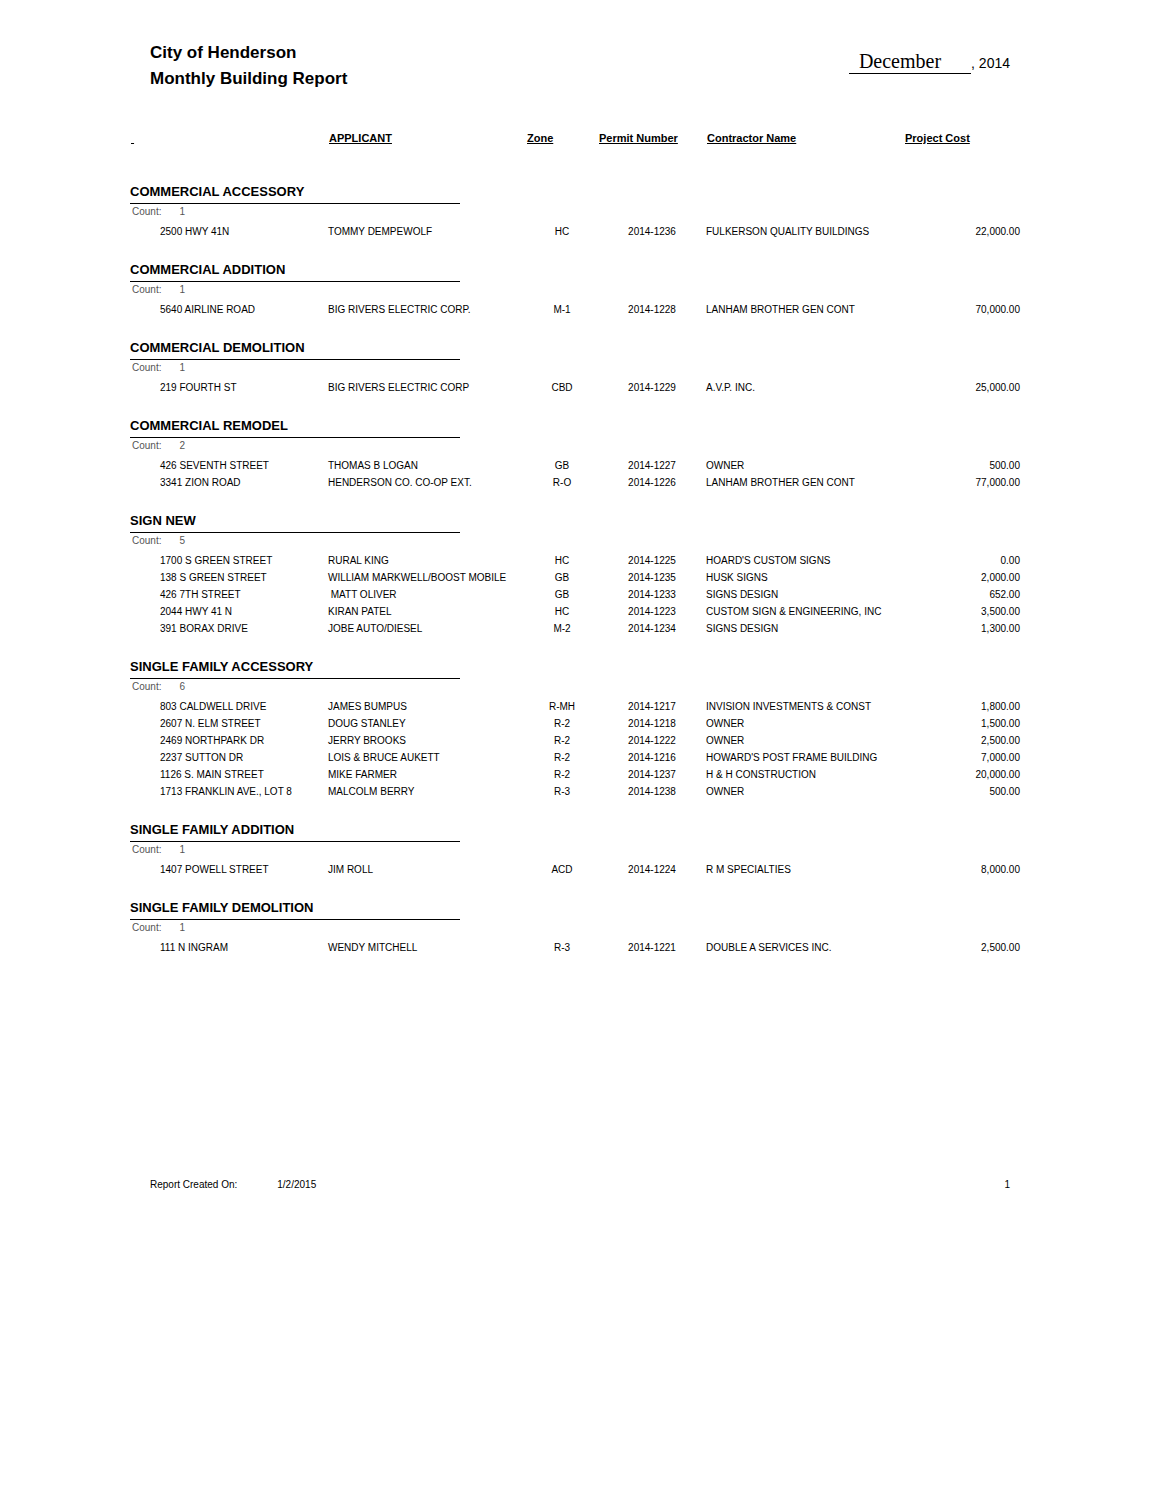City of Henderson
Monthly Building Report
December, 2014
| | APPLICANT | Zone | Permit Number | Contractor Name | Project Cost |
| --- | --- | --- | --- | --- | --- |
| COMMERCIAL ACCESSORY |
| Count: 1 |
| 2500 HWY 41N | TOMMY DEMPEWOLF | HC | 2014-1236 | FULKERSON QUALITY BUILDINGS | 22,000.00 |
| COMMERCIAL ADDITION |
| Count: 1 |
| 5640 AIRLINE ROAD | BIG RIVERS ELECTRIC CORP. | M-1 | 2014-1228 | LANHAM BROTHER GEN CONT | 70,000.00 |
| COMMERCIAL DEMOLITION |
| Count: 1 |
| 219 FOURTH ST | BIG RIVERS ELECTRIC CORP | CBD | 2014-1229 | A.V.P. INC. | 25,000.00 |
| COMMERCIAL REMODEL |
| Count: 2 |
| 426 SEVENTH STREET | THOMAS B LOGAN | GB | 2014-1227 | OWNER | 500.00 |
| 3341 ZION ROAD | HENDERSON CO. CO-OP EXT. | R-O | 2014-1226 | LANHAM BROTHER GEN CONT | 77,000.00 |
| SIGN NEW |
| Count: 5 |
| 1700 S GREEN STREET | RURAL KING | HC | 2014-1225 | HOARD'S CUSTOM SIGNS | 0.00 |
| 138 S GREEN STREET | WILLIAM MARKWELL/BOOST MOBILE | GB | 2014-1235 | HUSK SIGNS | 2,000.00 |
| 426 7TH STREET | MATT OLIVER | GB | 2014-1233 | SIGNS DESIGN | 652.00 |
| 2044 HWY 41 N | KIRAN PATEL | HC | 2014-1223 | CUSTOM SIGN & ENGINEERING, INC | 3,500.00 |
| 391 BORAX DRIVE | JOBE AUTO/DIESEL | M-2 | 2014-1234 | SIGNS DESIGN | 1,300.00 |
| SINGLE FAMILY ACCESSORY |
| Count: 6 |
| 803 CALDWELL DRIVE | JAMES BUMPUS | R-MH | 2014-1217 | INVISION INVESTMENTS & CONST | 1,800.00 |
| 2607 N. ELM STREET | DOUG STANLEY | R-2 | 2014-1218 | OWNER | 1,500.00 |
| 2469 NORTHPARK DR | JERRY BROOKS | R-2 | 2014-1222 | OWNER | 2,500.00 |
| 2237 SUTTON DR | LOIS & BRUCE AUKETT | R-2 | 2014-1216 | HOWARD'S POST FRAME BUILDING | 7,000.00 |
| 1126 S. MAIN STREET | MIKE FARMER | R-2 | 2014-1237 | H & H CONSTRUCTION | 20,000.00 |
| 1713 FRANKLIN AVE., LOT 8 | MALCOLM BERRY | R-3 | 2014-1238 | OWNER | 500.00 |
| SINGLE FAMILY ADDITION |
| Count: 1 |
| 1407 POWELL STREET | JIM ROLL | ACD | 2014-1224 | R M SPECIALTIES | 8,000.00 |
| SINGLE FAMILY DEMOLITION |
| Count: 1 |
| 111 N INGRAM | WENDY MITCHELL | R-3 | 2014-1221 | DOUBLE A SERVICES INC. | 2,500.00 |
Report Created On: 1/2/2015 1